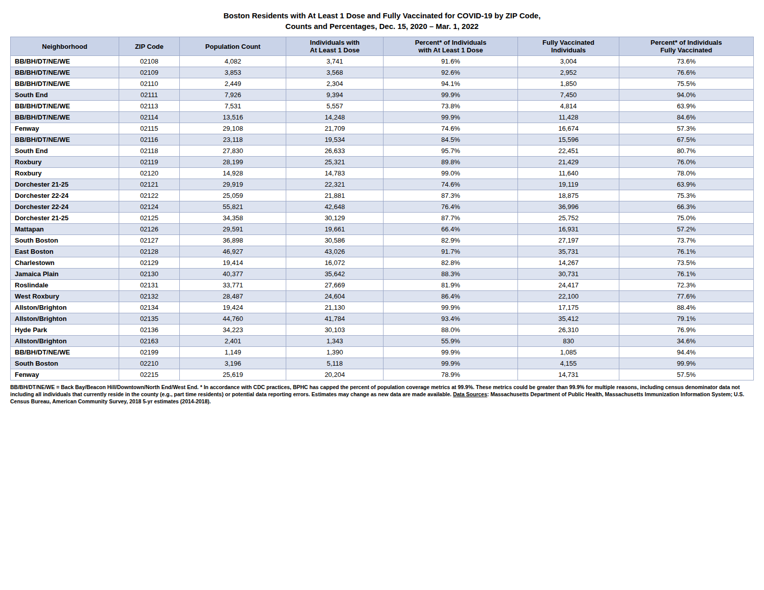Boston Residents with At Least 1 Dose and Fully Vaccinated for COVID-19 by ZIP Code,
Counts and Percentages, Dec. 15, 2020 – Mar. 1, 2022
| Neighborhood | ZIP Code | Population Count | Individuals with At Least 1 Dose | Percent* of Individuals with At Least 1 Dose | Fully Vaccinated Individuals | Percent* of Individuals Fully Vaccinated |
| --- | --- | --- | --- | --- | --- | --- |
| BB/BH/DT/NE/WE | 02108 | 4,082 | 3,741 | 91.6% | 3,004 | 73.6% |
| BB/BH/DT/NE/WE | 02109 | 3,853 | 3,568 | 92.6% | 2,952 | 76.6% |
| BB/BH/DT/NE/WE | 02110 | 2,449 | 2,304 | 94.1% | 1,850 | 75.5% |
| South End | 02111 | 7,926 | 9,394 | 99.9% | 7,450 | 94.0% |
| BB/BH/DT/NE/WE | 02113 | 7,531 | 5,557 | 73.8% | 4,814 | 63.9% |
| BB/BH/DT/NE/WE | 02114 | 13,516 | 14,248 | 99.9% | 11,428 | 84.6% |
| Fenway | 02115 | 29,108 | 21,709 | 74.6% | 16,674 | 57.3% |
| BB/BH/DT/NE/WE | 02116 | 23,118 | 19,534 | 84.5% | 15,596 | 67.5% |
| South End | 02118 | 27,830 | 26,633 | 95.7% | 22,451 | 80.7% |
| Roxbury | 02119 | 28,199 | 25,321 | 89.8% | 21,429 | 76.0% |
| Roxbury | 02120 | 14,928 | 14,783 | 99.0% | 11,640 | 78.0% |
| Dorchester 21-25 | 02121 | 29,919 | 22,321 | 74.6% | 19,119 | 63.9% |
| Dorchester 22-24 | 02122 | 25,059 | 21,881 | 87.3% | 18,875 | 75.3% |
| Dorchester 22-24 | 02124 | 55,821 | 42,648 | 76.4% | 36,996 | 66.3% |
| Dorchester 21-25 | 02125 | 34,358 | 30,129 | 87.7% | 25,752 | 75.0% |
| Mattapan | 02126 | 29,591 | 19,661 | 66.4% | 16,931 | 57.2% |
| South Boston | 02127 | 36,898 | 30,586 | 82.9% | 27,197 | 73.7% |
| East Boston | 02128 | 46,927 | 43,026 | 91.7% | 35,731 | 76.1% |
| Charlestown | 02129 | 19,414 | 16,072 | 82.8% | 14,267 | 73.5% |
| Jamaica Plain | 02130 | 40,377 | 35,642 | 88.3% | 30,731 | 76.1% |
| Roslindale | 02131 | 33,771 | 27,669 | 81.9% | 24,417 | 72.3% |
| West Roxbury | 02132 | 28,487 | 24,604 | 86.4% | 22,100 | 77.6% |
| Allston/Brighton | 02134 | 19,424 | 21,130 | 99.9% | 17,175 | 88.4% |
| Allston/Brighton | 02135 | 44,760 | 41,784 | 93.4% | 35,412 | 79.1% |
| Hyde Park | 02136 | 34,223 | 30,103 | 88.0% | 26,310 | 76.9% |
| Allston/Brighton | 02163 | 2,401 | 1,343 | 55.9% | 830 | 34.6% |
| BB/BH/DT/NE/WE | 02199 | 1,149 | 1,390 | 99.9% | 1,085 | 94.4% |
| South Boston | 02210 | 3,196 | 5,118 | 99.9% | 4,155 | 99.9% |
| Fenway | 02215 | 25,619 | 20,204 | 78.9% | 14,731 | 57.5% |
BB/BH/DT/NE/WE = Back Bay/Beacon Hill/Downtown/North End/West End. * In accordance with CDC practices, BPHC has capped the percent of population coverage metrics at 99.9%. These metrics could be greater than 99.9% for multiple reasons, including census denominator data not including all individuals that currently reside in the county (e.g., part time residents) or potential data reporting errors. Estimates may change as new data are made available. Data Sources: Massachusetts Department of Public Health, Massachusetts Immunization Information System; U.S. Census Bureau, American Community Survey, 2018 5-yr estimates (2014-2018).